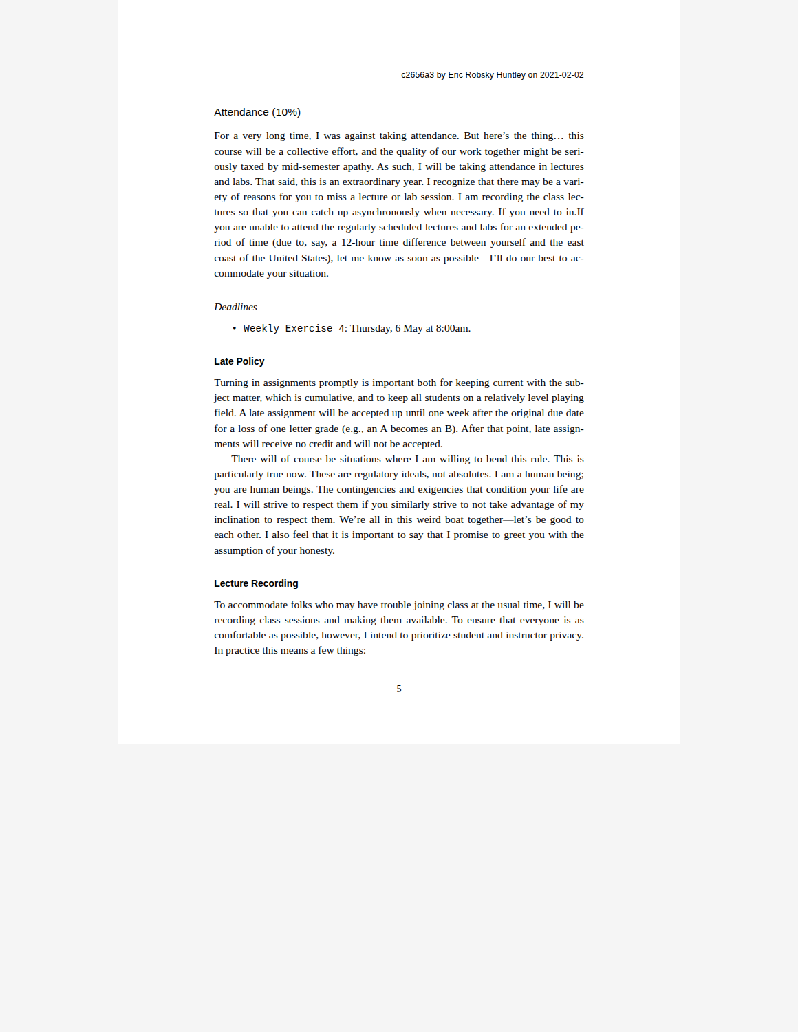c2656a3 by Eric Robsky Huntley on 2021-02-02
Attendance (10%)
For a very long time, I was against taking attendance. But here’s the thing… this course will be a collective effort, and the quality of our work together might be seriously taxed by mid-semester apathy. As such, I will be taking attendance in lectures and labs. That said, this is an extraordinary year. I recognize that there may be a variety of reasons for you to miss a lecture or lab session. I am recording the class lectures so that you can catch up asynchronously when necessary. If you need to in.If you are unable to attend the regularly scheduled lectures and labs for an extended period of time (due to, say, a 12-hour time difference between yourself and the east coast of the United States), let me know as soon as possible—I’ll do our best to accommodate your situation.
Deadlines
Weekly Exercise 4: Thursday, 6 May at 8:00am.
Late Policy
Turning in assignments promptly is important both for keeping current with the subject matter, which is cumulative, and to keep all students on a relatively level playing field. A late assignment will be accepted up until one week after the original due date for a loss of one letter grade (e.g., an A becomes an B). After that point, late assignments will receive no credit and will not be accepted.
There will of course be situations where I am willing to bend this rule. This is particularly true now. These are regulatory ideals, not absolutes. I am a human being; you are human beings. The contingencies and exigencies that condition your life are real. I will strive to respect them if you similarly strive to not take advantage of my inclination to respect them. We’re all in this weird boat together—let’s be good to each other. I also feel that it is important to say that I promise to greet you with the assumption of your honesty.
Lecture Recording
To accommodate folks who may have trouble joining class at the usual time, I will be recording class sessions and making them available. To ensure that everyone is as comfortable as possible, however, I intend to prioritize student and instructor privacy. In practice this means a few things:
5